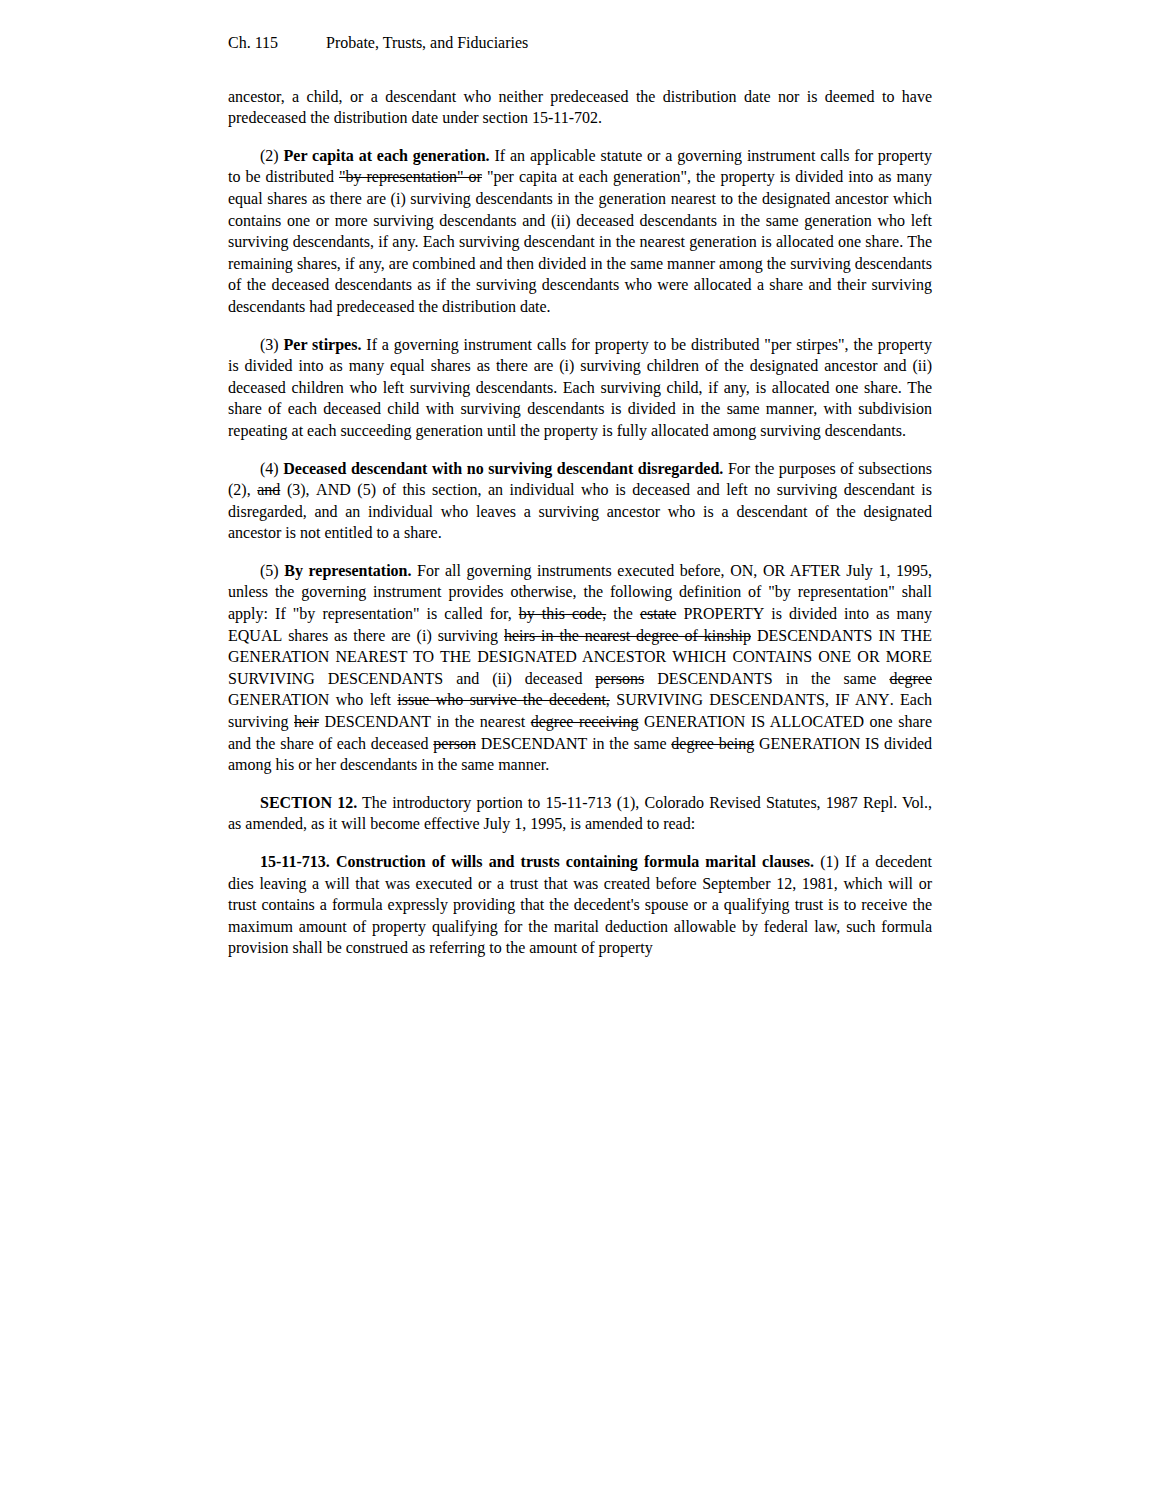Ch. 115 Probate, Trusts, and Fiduciaries
ancestor, a child, or a descendant who neither predeceased the distribution date nor is deemed to have predeceased the distribution date under section 15-11-702.
(2) Per capita at each generation. If an applicable statute or a governing instrument calls for property to be distributed "by representation" or "per capita at each generation", the property is divided into as many equal shares as there are (i) surviving descendants in the generation nearest to the designated ancestor which contains one or more surviving descendants and (ii) deceased descendants in the same generation who left surviving descendants, if any. Each surviving descendant in the nearest generation is allocated one share. The remaining shares, if any, are combined and then divided in the same manner among the surviving descendants of the deceased descendants as if the surviving descendants who were allocated a share and their surviving descendants had predeceased the distribution date.
(3) Per stirpes. If a governing instrument calls for property to be distributed "per stirpes", the property is divided into as many equal shares as there are (i) surviving children of the designated ancestor and (ii) deceased children who left surviving descendants. Each surviving child, if any, is allocated one share. The share of each deceased child with surviving descendants is divided in the same manner, with subdivision repeating at each succeeding generation until the property is fully allocated among surviving descendants.
(4) Deceased descendant with no surviving descendant disregarded. For the purposes of subsections (2), and (3), AND (5) of this section, an individual who is deceased and left no surviving descendant is disregarded, and an individual who leaves a surviving ancestor who is a descendant of the designated ancestor is not entitled to a share.
(5) By representation. For all governing instruments executed before, ON, OR AFTER July 1, 1995, unless the governing instrument provides otherwise, the following definition of "by representation" shall apply: If "by representation" is called for, by this code, the estate PROPERTY is divided into as many EQUAL shares as there are (i) surviving heirs in the nearest degree of kinship DESCENDANTS IN THE GENERATION NEAREST TO THE DESIGNATED ANCESTOR WHICH CONTAINS ONE OR MORE SURVIVING DESCENDANTS and (ii) deceased persons DESCENDANTS in the same degree GENERATION who left issue who survive the decedent, SURVIVING DESCENDANTS, IF ANY. Each surviving heir DESCENDANT in the nearest degree receiving GENERATION IS ALLOCATED one share and the share of each deceased person DESCENDANT in the same degree being GENERATION IS divided among his or her descendants in the same manner.
SECTION 12. The introductory portion to 15-11-713 (1), Colorado Revised Statutes, 1987 Repl. Vol., as amended, as it will become effective July 1, 1995, is amended to read:
15-11-713. Construction of wills and trusts containing formula marital clauses. (1) If a decedent dies leaving a will that was executed or a trust that was created before September 12, 1981, which will or trust contains a formula expressly providing that the decedent's spouse or a qualifying trust is to receive the maximum amount of property qualifying for the marital deduction allowable by federal law, such formula provision shall be construed as referring to the amount of property